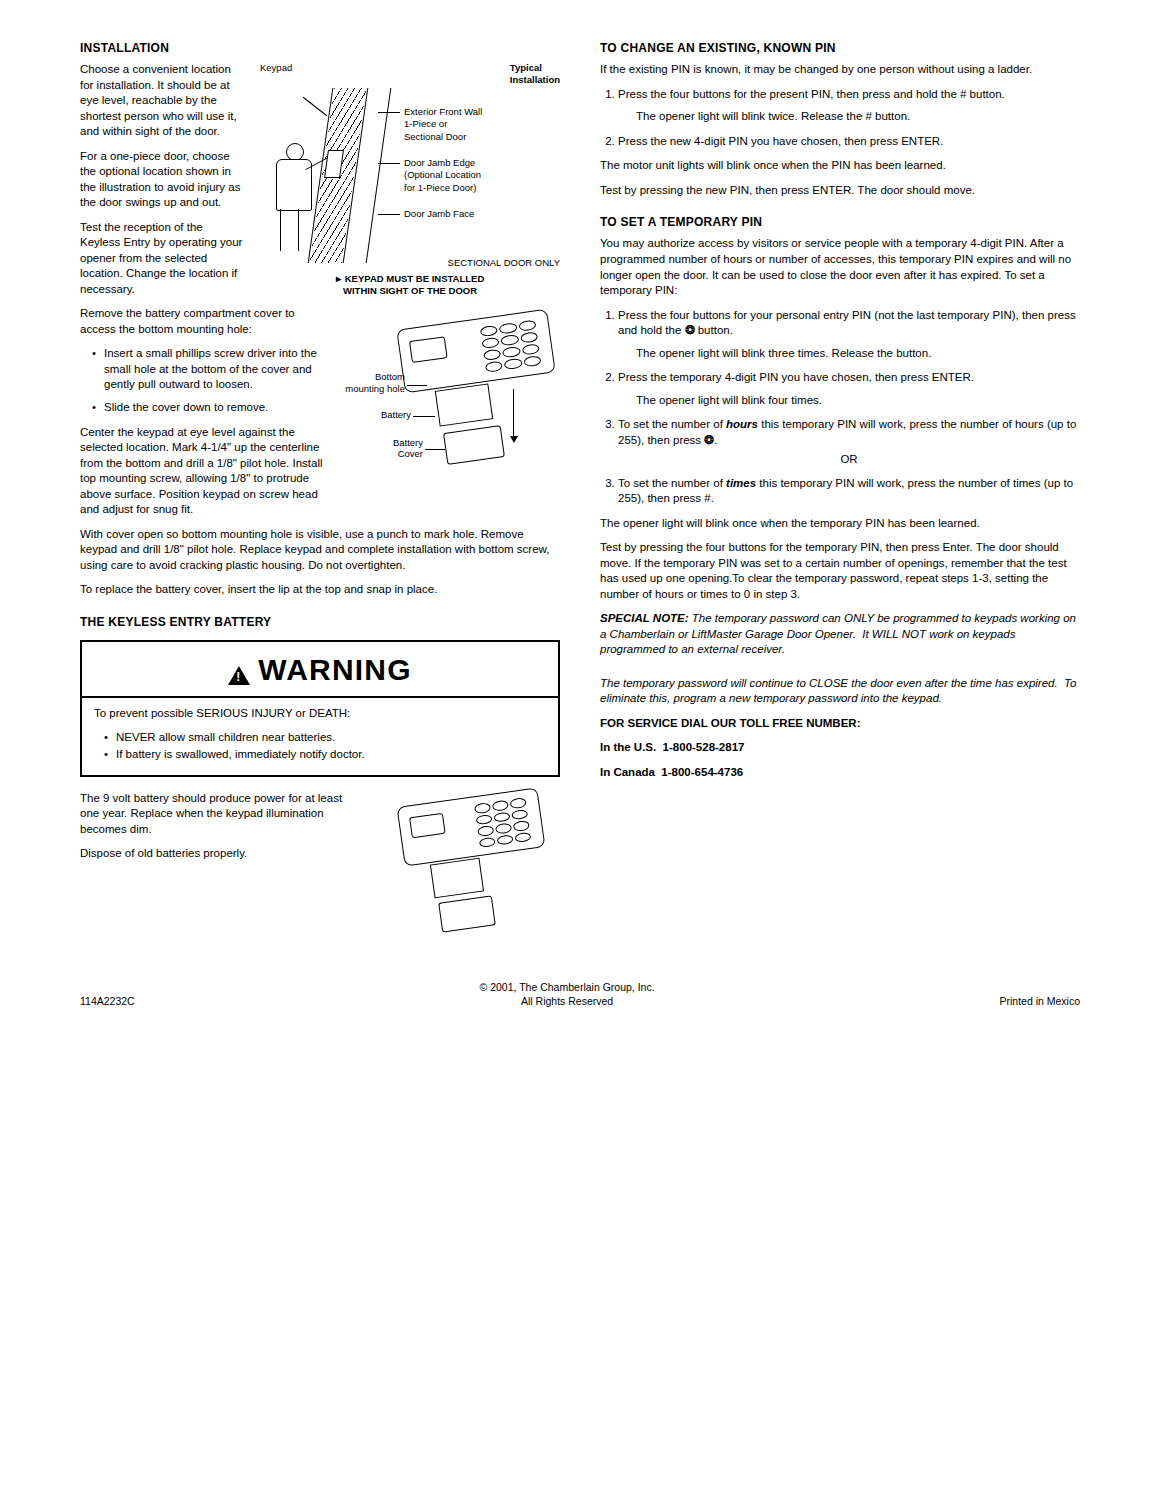INSTALLATION
Keypad Typical
Installation
Exterior Front Wall
1-Piece or
Sectional Door
Door Jamb Edge
(Optional Location
for 1-Piece Door)
Door Jamb Face
SECTIONAL DOOR ONLY
▸KEYPAD MUST BE INSTALLED
WITHIN SIGHT OF THE DOOR
Choose a convenient location for installation. It should be at eye level, reachable by the shortest person who will use it, and within sight of the door.
For a one-piece door, choose the optional location shown in the illustration to avoid injury as the door swings up and out.
Bottom
mounting hole
Battery
Battery
Cover
Test the reception of the Keyless Entry by operating your opener from the selected location. Change the location if necessary.
Remove the battery compartment cover to access the bottom mounting hole:
Insert a small phillips screw driver into the small hole at the bottom of the cover and gently pull outward to loosen.
Slide the cover down to remove.
Center the keypad at eye level against the selected location. Mark 4-1/4" up the centerline from the bottom and drill a 1/8" pilot hole. Install top mounting screw, allowing 1/8" to protrude above surface. Position keypad on screw head and adjust for snug fit.
With cover open so bottom mounting hole is visible, use a punch to mark hole. Remove keypad and drill 1/8" pilot hole. Replace keypad and complete installation with bottom screw, using care to avoid cracking plastic housing. Do not overtighten.
To replace the battery cover, insert the lip at the top and snap in place.
THE KEYLESS ENTRY BATTERY
WARNING
To prevent possible SERIOUS INJURY or DEATH:
NEVER allow small children near batteries.
If battery is swallowed, immediately notify doctor.
The 9 volt battery should produce power for at least one year. Replace when the keypad illumination becomes dim.
Dispose of old batteries properly.
TO CHANGE AN EXISTING, KNOWN PIN
If the existing PIN is known, it may be changed by one person without using a ladder.
Press the four buttons for the present PIN, then press and hold the # button.
The opener light will blink twice. Release the # button.
Press the new 4-digit PIN you have chosen, then press ENTER.
The motor unit lights will blink once when the PIN has been learned.
Test by pressing the new PIN, then press ENTER. The door should move.
TO SET A TEMPORARY PIN
You may authorize access by visitors or service people with a temporary 4-digit PIN. After a programmed number of hours or number of accesses, this temporary PIN expires and will no longer open the door. It can be used to close the door even after it has expired. To set a temporary PIN:
Press the four buttons for your personal entry PIN (not the last temporary PIN), then press and hold the ❂ button.
The opener light will blink three times. Release the button.
Press the temporary 4-digit PIN you have chosen, then press ENTER.
The opener light will blink four times.
To set the number of hours this temporary PIN will work, press the number of hours (up to 255), then press ❂.
OR
To set the number of times this temporary PIN will work, press the number of times (up to 255), then press #.
The opener light will blink once when the temporary PIN has been learned.
Test by pressing the four buttons for the temporary PIN, then press Enter. The door should move. If the temporary PIN was set to a certain number of openings, remember that the test has used up one opening.To clear the temporary password, repeat steps 1-3, setting the number of hours or times to 0 in step 3.
SPECIAL NOTE: The temporary password can ONLY be programmed to keypads working on a Chamberlain or LiftMaster Garage Door Opener. It WILL NOT work on keypads programmed to an external receiver.
The temporary password will continue to CLOSE the door even after the time has expired. To eliminate this, program a new temporary password into the keypad.
FOR SERVICE DIAL OUR TOLL FREE NUMBER:
In the U.S. 1-800-528-2817
In Canada 1-800-654-4736
114A2232C
© 2001, The Chamberlain Group, Inc.
All Rights Reserved
Printed in Mexico